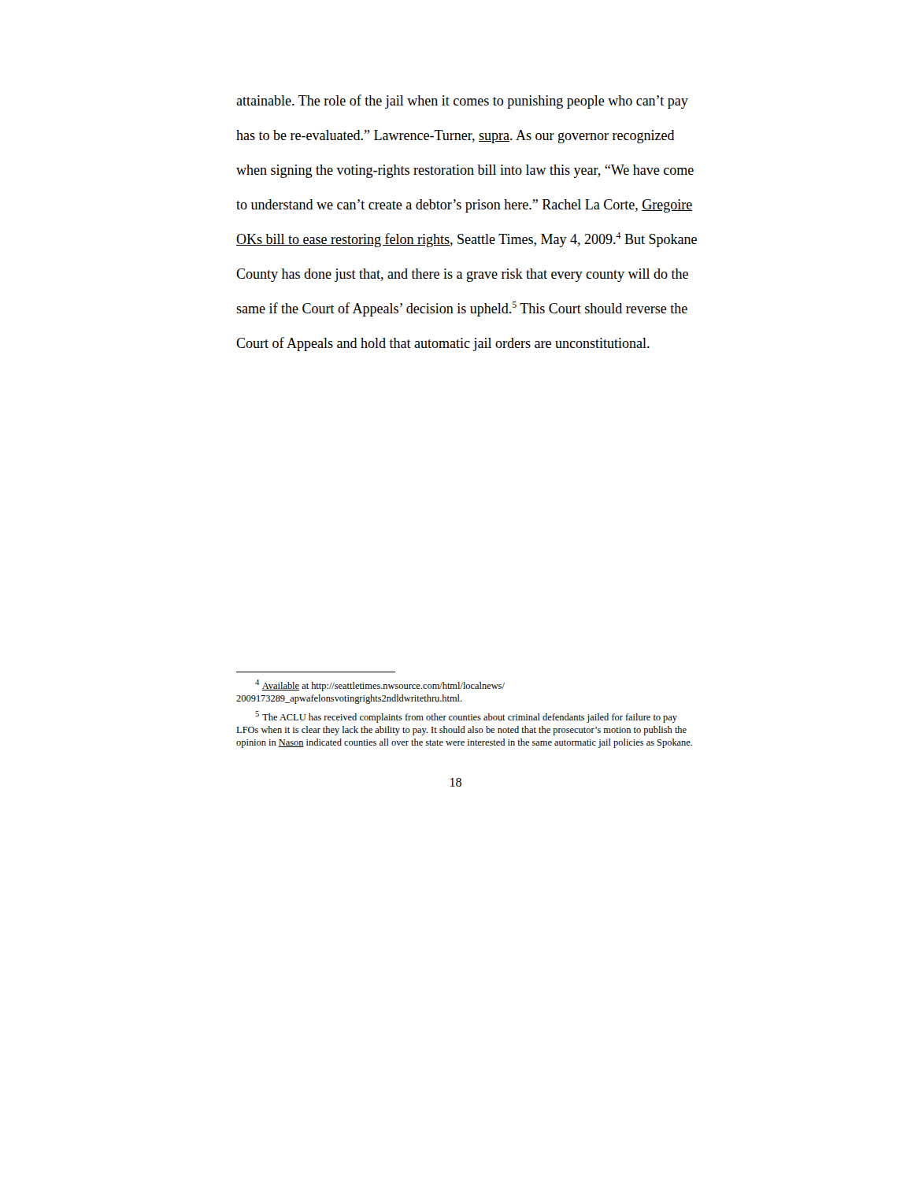attainable. The role of the jail when it comes to punishing people who can’t pay has to be re-evaluated.” Lawrence-Turner, supra. As our governor recognized when signing the voting-rights restoration bill into law this year, “We have come to understand we can’t create a debtor’s prison here.” Rachel La Corte, Gregoire OKs bill to ease restoring felon rights, Seattle Times, May 4, 2009.4 But Spokane County has done just that, and there is a grave risk that every county will do the same if the Court of Appeals’ decision is upheld.5 This Court should reverse the Court of Appeals and hold that automatic jail orders are unconstitutional.
4 Available at http://seattletimes.nwsource.com/html/localnews/ 2009173289_apwafelonsvotingrights2ndldwritethru.html.
5 The ACLU has received complaints from other counties about criminal defendants jailed for failure to pay LFOs when it is clear they lack the ability to pay. It should also be noted that the prosecutor’s motion to publish the opinion in Nason indicated counties all over the state were interested in the same autormatic jail policies as Spokane.
18